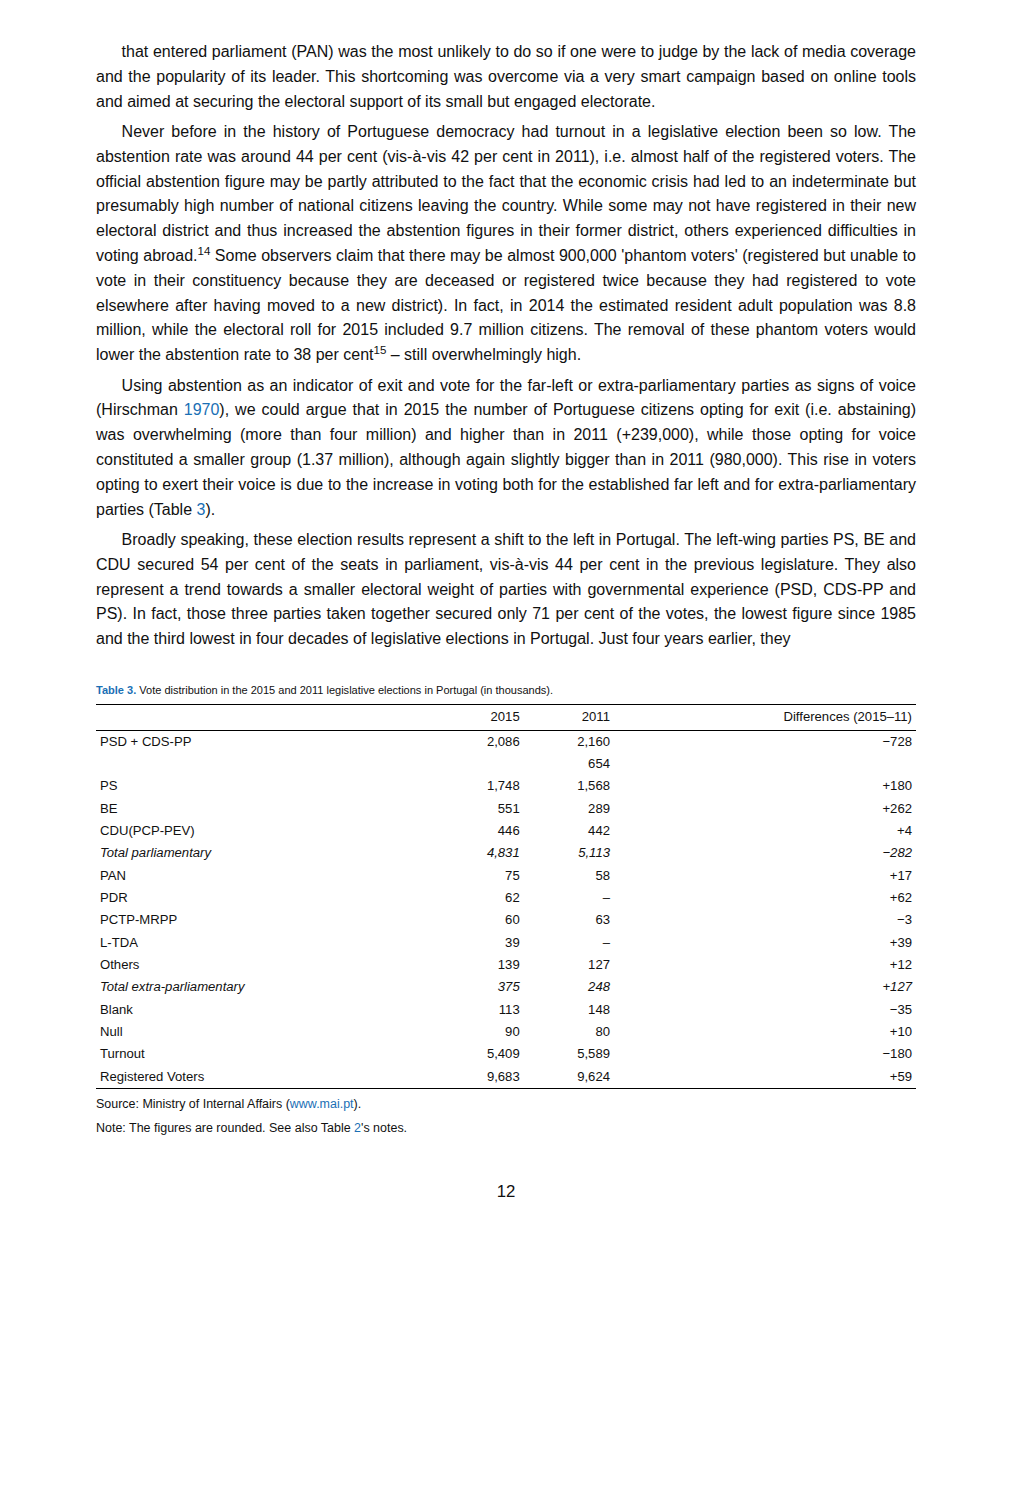that entered parliament (PAN) was the most unlikely to do so if one were to judge by the lack of media coverage and the popularity of its leader. This shortcoming was overcome via a very smart campaign based on online tools and aimed at securing the electoral support of its small but engaged electorate.
Never before in the history of Portuguese democracy had turnout in a legislative election been so low. The abstention rate was around 44 per cent (vis-à-vis 42 per cent in 2011), i.e. almost half of the registered voters. The official abstention figure may be partly attributed to the fact that the economic crisis had led to an indeterminate but presumably high number of national citizens leaving the country. While some may not have registered in their new electoral district and thus increased the abstention figures in their former district, others experienced difficulties in voting abroad.14 Some observers claim that there may be almost 900,000 'phantom voters' (registered but unable to vote in their constituency because they are deceased or registered twice because they had registered to vote elsewhere after having moved to a new district). In fact, in 2014 the estimated resident adult population was 8.8 million, while the electoral roll for 2015 included 9.7 million citizens. The removal of these phantom voters would lower the abstention rate to 38 per cent15 – still overwhelmingly high.
Using abstention as an indicator of exit and vote for the far-left or extra-parliamentary parties as signs of voice (Hirschman 1970), we could argue that in 2015 the number of Portuguese citizens opting for exit (i.e. abstaining) was overwhelming (more than four million) and higher than in 2011 (+239,000), while those opting for voice constituted a smaller group (1.37 million), although again slightly bigger than in 2011 (980,000). This rise in voters opting to exert their voice is due to the increase in voting both for the established far left and for extra-parliamentary parties (Table 3).
Broadly speaking, these election results represent a shift to the left in Portugal. The left-wing parties PS, BE and CDU secured 54 per cent of the seats in parliament, vis-à-vis 44 per cent in the previous legislature. They also represent a trend towards a smaller electoral weight of parties with governmental experience (PSD, CDS-PP and PS). In fact, those three parties taken together secured only 71 per cent of the votes, the lowest figure since 1985 and the third lowest in four decades of legislative elections in Portugal. Just four years earlier, they
Table 3. Vote distribution in the 2015 and 2011 legislative elections in Portugal (in thousands).
| | 2015 | 2011 | Differences (2015–11) |
| --- | --- | --- | --- |
| PSD + CDS-PP | 2,086 | 2,160 | −728 |
| | | 654 | |
| PS | 1,748 | 1,568 | +180 |
| BE | 551 | 289 | +262 |
| CDU(PCP-PEV) | 446 | 442 | +4 |
| Total parliamentary | 4,831 | 5,113 | −282 |
| PAN | 75 | 58 | +17 |
| PDR | 62 | – | +62 |
| PCTP-MRPP | 60 | 63 | −3 |
| L-TDA | 39 | – | +39 |
| Others | 139 | 127 | +12 |
| Total extra-parliamentary | 375 | 248 | +127 |
| Blank | 113 | 148 | −35 |
| Null | 90 | 80 | +10 |
| Turnout | 5,409 | 5,589 | −180 |
| Registered Voters | 9,683 | 9,624 | +59 |
Source: Ministry of Internal Affairs (www.mai.pt).
Note: The figures are rounded. See also Table 2's notes.
12